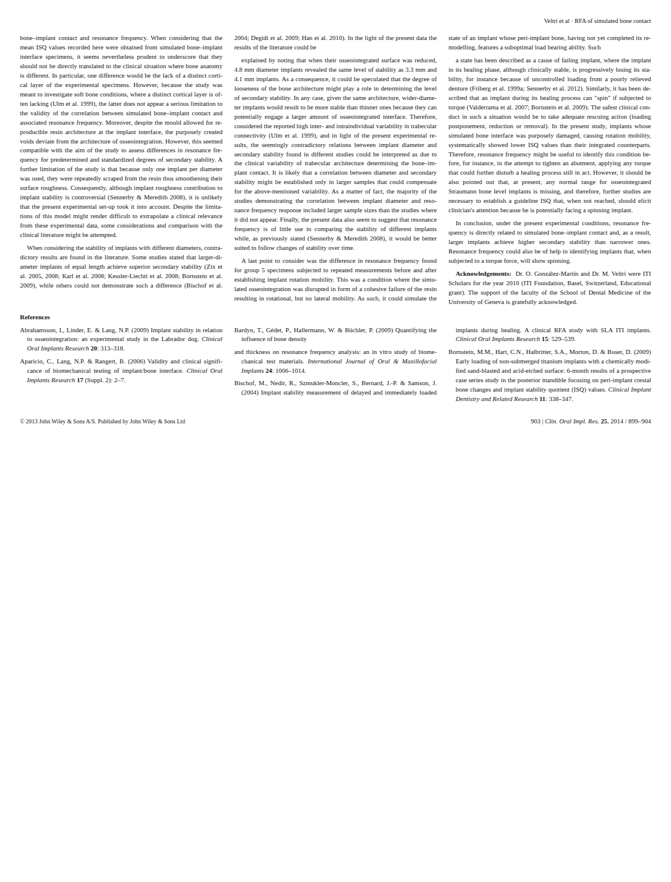Veltri et al · RFA of simulated bone contact
bone–implant contact and resonance frequency. When considering that the mean ISQ values recorded here were obtained from simulated bone–implant interface specimens, it seems nevertheless prudent to underscore that they should not be directly translated to the clinical situation where bone anatomy is different. In particular, one difference would be the lack of a distinct cortical layer of the experimental specimens. However, because the study was meant to investigate soft bone conditions, where a distinct cortical layer is often lacking (Ulm et al. 1999), the latter does not appear a serious limitation to the validity of the correlation between simulated bone–implant contact and associated resonance frequency. Moreover, despite the mould allowed for reproducible resin architecture at the implant interface, the purposely created voids deviate from the architecture of osseointegration. However, this seemed compatible with the aim of the study to assess differences in resonance frequency for predetermined and standardized degrees of secondary stability. A further limitation of the study is that because only one implant per diameter was used, they were repeatedly scraped from the resin thus smoothening their surface roughness. Consequently, although implant roughness contribution to implant stability is controversial (Sennerby & Meredith 2008), it is unlikely that the present experimental set-up took it into account. Despite the limitations of this model might render difficult to extrapolate a clinical relevance from these experimental data, some considerations and comparison with the clinical literature might be attempted.
When considering the stability of implants with different diameters, contradictory results are found in the literature. Some studies stated that larger-diameter implants of equal length achieve superior secondary stability (Zix et al. 2005, 2008; Karl et al. 2008; Kessler-Liechti et al. 2008; Bornstein et al. 2009), while others could not demonstrate such a difference (Bischof et al. 2004; Degidi et al. 2009; Han et al. 2010). In the light of the present data the results of the literature could be
explained by noting that when their osseointegrated surface was reduced, 4.8 mm diameter implants revealed the same level of stability as 3.3 mm and 4.1 mm implants. As a consequence, it could be speculated that the degree of looseness of the bone architecture might play a role in determining the level of secondary stability. In any case, given the same architecture, wider-diameter implants would result to be more stable than thinner ones because they can potentially engage a larger amount of osseointegrated interface. Therefore, considered the reported high inter- and intraindividual variability in trabecular connectivity (Ulm et al. 1999), and in light of the present experimental results, the seemingly contradictory relations between implant diameter and secondary stability found in different studies could be interpreted as due to the clinical variability of trabecular architecture determining the bone–implant contact. It is likely that a correlation between diameter and secondary stability might be established only in larger samples that could compensate for the above-mentioned variability. As a matter of fact, the majority of the studies demonstrating the correlation between implant diameter and resonance frequency response included larger sample sizes than the studies where it did not appear. Finally, the present data also seem to suggest that resonance frequency is of little use in comparing the stability of different implants while, as previously stated (Sennerby & Meredith 2008), it would be better suited to follow changes of stability over time.
A last point to consider was the difference in resonance frequency found for group 5 specimens subjected to repeated measurements before and after establishing implant rotation mobility. This was a condition where the simulated osseointegration was disrupted in form of a cohesive failure of the resin resulting in rotational, but no lateral mobility. As such, it could simulate the state of an implant whose peri-implant bone, having not yet completed its remodelling, features a suboptimal load bearing ability. Such
a state has been described as a cause of failing implant, where the implant in its healing phase, although clinically stable, is progressively losing its stability, for instance because of uncontrolled loading from a poorly relieved denture (Friberg et al. 1999a; Sennerby et al. 2012). Similarly, it has been described that an implant during its healing process can "spin" if subjected to torque (Valderrama et al. 2007; Bornstein et al. 2009). The safest clinical conduct in such a situation would be to take adequate rescuing action (loading postponement, reduction or removal). In the present study, implants whose simulated bone interface was purposely damaged, causing rotation mobility, systematically showed lower ISQ values than their integrated counterparts. Therefore, resonance frequency might be useful to identify this condition before, for instance, in the attempt to tighten an abutment, applying any torque that could further disturb a healing process still in act. However, it should be also pointed out that, at present, any normal range for osseointegrated Straumann bone level implants is missing, and therefore, further studies are necessary to establish a guideline ISQ that, when not reached, should elicit clinician's attention because he is potentially facing a spinning implant.
In conclusion, under the present experimental conditions, resonance frequency is directly related to simulated bone–implant contact and, as a result, larger implants achieve higher secondary stability than narrower ones. Resonance frequency could also be of help in identifying implants that, when subjected to a torque force, will show spinning.
Acknowledgements: Dr. O. González-Martín and Dr. M. Veltri were ITI Scholars for the year 2010 (ITI Foundation, Basel, Switzerland, Educational grant). The support of the faculty of the School of Dental Medicine of the University of Geneva is gratefully acknowledged.
References
Abrahamsson, I., Linder, E. & Lang, N.P. (2009) Implant stability in relation to osseointegration: an experimental study in the Labrador dog. Clinical Oral Implants Research 20: 313–318.
Aparicio, C., Lang, N.P. & Rangert, B. (2006) Validity and clinical significance of biomechanical testing of implant/bone interface. Clinical Oral Implants Research 17 (Suppl. 2): 2–7.
Bardyn, T., Gédet, P., Hallermann, W. & Büchler, P. (2009) Quantifying the influence of bone density
and thickness on resonance frequency analysis: an in vitro study of biomechanical test materials. International Journal of Oral & Maxillofacial Implants 24: 1006–1014.
Bischof, M., Nedir, R., Szmukler-Moncler, S., Bernard, J.-P. & Samson, J. (2004) Implant stability measurement of delayed and immediately loaded implants during healing. A clinical RFA study with SLA ITI implants. Clinical Oral Implants Research 15: 529–539.
Bornstein, M.M., Hart, C.N., Halbritter, S.A., Morton, D. & Buser, D. (2009) Early loading of non-submerged titanium implants with a chemically modified sand-blasted and acid-etched surface: 6-month results of a prospective case series study in the posterior mandible focusing on peri-implant crestal bone changes and implant stability quotient (ISQ) values. Clinical Implant Dentistry and Related Research 11: 338–347.
© 2013 John Wiley & Sons A/S. Published by John Wiley & Sons Ltd
903 | Clin. Oral Impl. Res. 25, 2014 / 899–904